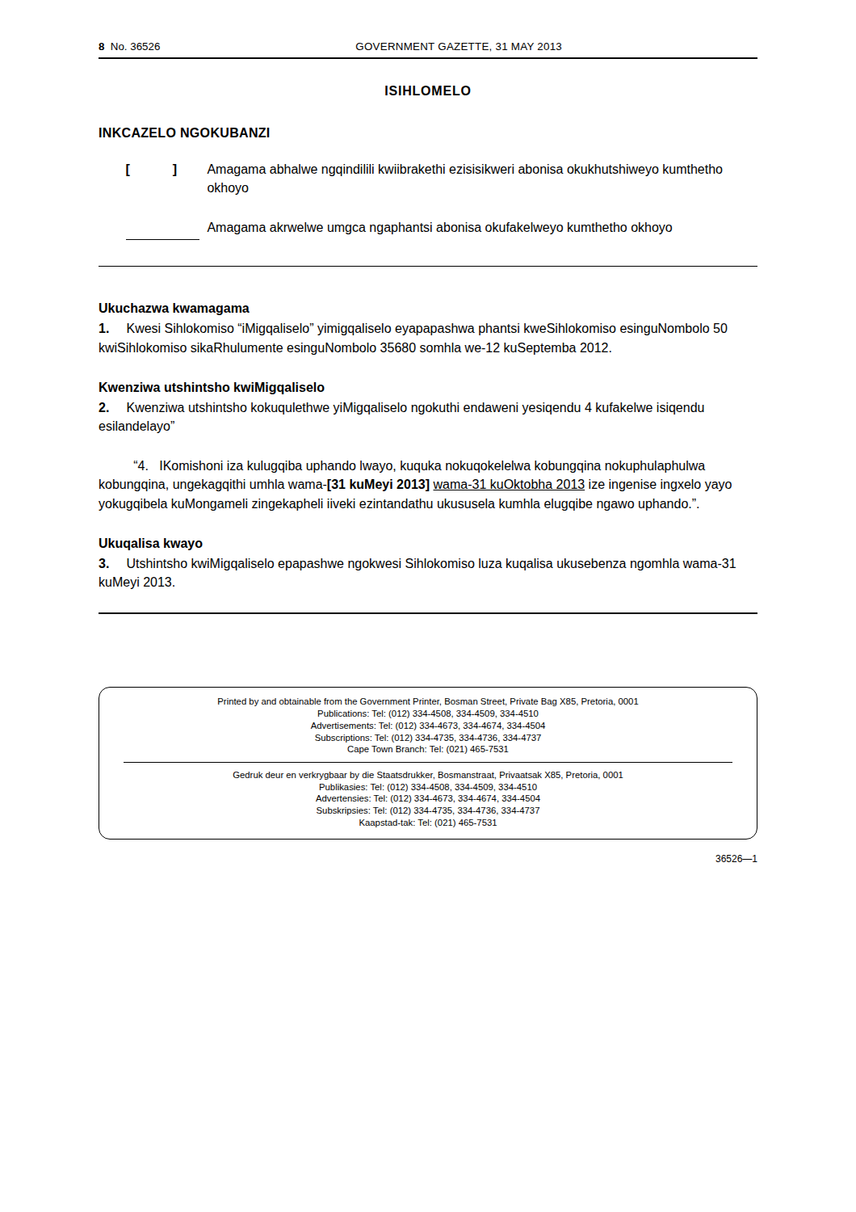8 No. 36526
GOVERNMENT GAZETTE, 31 MAY 2013
ISIHLOMELO
INKCAZELO NGOKUBANZI
[]
Amagama abhalwe ngqindilili kwiibrakethi ezisisikweri abonisa okukhutshiweyo kumthetho okhoyo
Amagama akrwelwe umgca ngaphantsi abonisa okufakelweyo kumthetho okhoyo
Ukuchazwa kwamagama
1. Kwesi Sihlokomiso “iMigqaliselo” yimigqaliselo eyapapashwa phantsi kweSihlokomiso esinguNombolo 50 kwiSihlokomiso sikaRhulumente esinguNombolo 35680 somhla we-12 kuSeptemba 2012.
Kwenziwa utshintsho kwiMigqaliselo
2. Kwenziwa utshintsho kokuqulethwe yiMigqaliselo ngokuthi endaweni yesiqendu 4 kufakelwe isiqendu esilandelayo”
“4. IKomishoni iza kulugqiba uphando lwayo, kuquka nokuqokelelwa kobungqina nokuphulaphulwa kobungqina, ungekagqithi umhla wama-[31 kuMeyi 2013] wama-31 kuOktobha 2013 ize ingenise ingxelo yayo yokugqibela kuMongameli zingekapheli iiveki ezintandathu ukususela kumhla elugqibe ngawo uphando.”.
Ukuqalisa kwayo
3. Utshintsho kwiMigqaliselo epapashwe ngokwesi Sihlokomiso luza kuqalisa ukusebenza ngomhla wama-31 kuMeyi 2013.
Printed by and obtainable from the Government Printer, Bosman Street, Private Bag X85, Pretoria, 0001
Publications: Tel: (012) 334-4508, 334-4509, 334-4510
Advertisements: Tel: (012) 334-4673, 334-4674, 334-4504
Subscriptions: Tel: (012) 334-4735, 334-4736, 334-4737
Cape Town Branch: Tel: (021) 465-7531
Gedruk deur en verkrygbaar by die Staatsdrukker, Bosmanstraat, Privaatsak X85, Pretoria, 0001
Publikasies: Tel: (012) 334-4508, 334-4509, 334-4510
Advertensies: Tel: (012) 334-4673, 334-4674, 334-4504
Subskripsies: Tel: (012) 334-4735, 334-4736, 334-4737
Kaapstad-tak: Tel: (021) 465-7531
36526—1